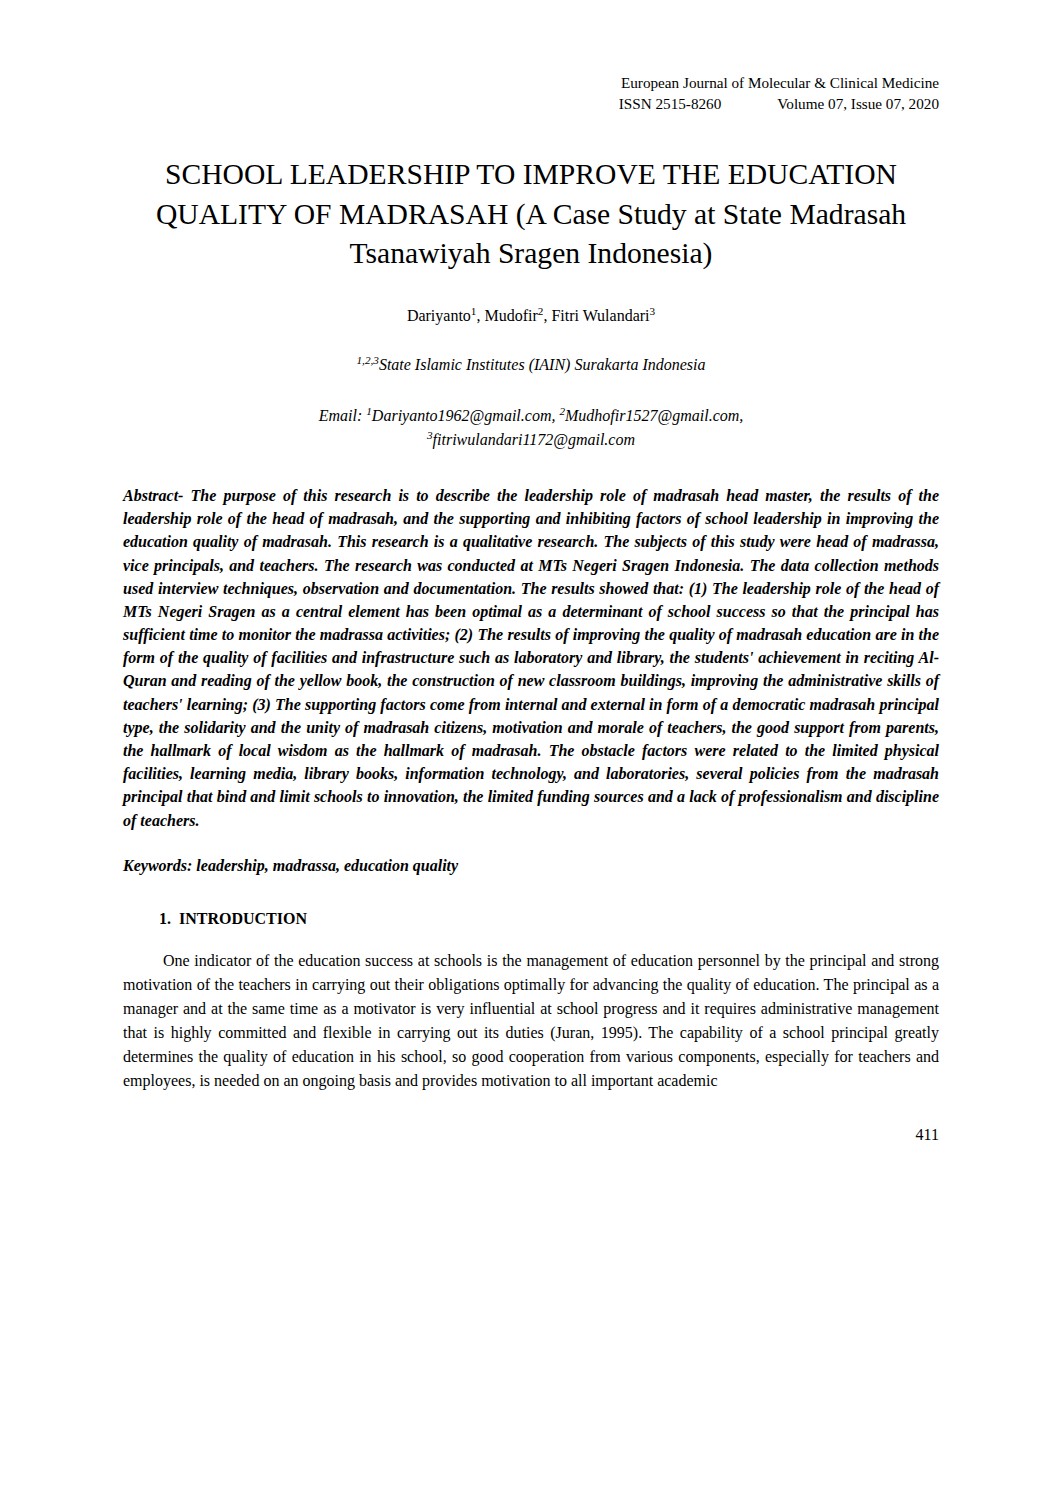European Journal of Molecular & Clinical Medicine
ISSN 2515-8260 Volume 07, Issue 07, 2020
SCHOOL LEADERSHIP TO IMPROVE THE EDUCATION QUALITY OF MADRASAH (A Case Study at State Madrasah Tsanawiyah Sragen Indonesia)
Dariyanto1, Mudofir2, Fitri Wulandari3
1,2,3State Islamic Institutes (IAIN) Surakarta Indonesia
Email: 1Dariyanto1962@gmail.com, 2Mudhofir1527@gmail.com,
3fitriwulandari1172@gmail.com
Abstract- The purpose of this research is to describe the leadership role of madrasah head master, the results of the leadership role of the head of madrasah, and the supporting and inhibiting factors of school leadership in improving the education quality of madrasah. This research is a qualitative research. The subjects of this study were head of madrassa, vice principals, and teachers. The research was conducted at MTs Negeri Sragen Indonesia. The data collection methods used interview techniques, observation and documentation. The results showed that: (1) The leadership role of the head of MTs Negeri Sragen as a central element has been optimal as a determinant of school success so that the principal has sufficient time to monitor the madrassa activities; (2) The results of improving the quality of madrasah education are in the form of the quality of facilities and infrastructure such as laboratory and library, the students' achievement in reciting Al-Quran and reading of the yellow book, the construction of new classroom buildings, improving the administrative skills of teachers' learning; (3) The supporting factors come from internal and external in form of a democratic madrasah principal type, the solidarity and the unity of madrasah citizens, motivation and morale of teachers, the good support from parents, the hallmark of local wisdom as the hallmark of madrasah. The obstacle factors were related to the limited physical facilities, learning media, library books, information technology, and laboratories, several policies from the madrasah principal that bind and limit schools to innovation, the limited funding sources and a lack of professionalism and discipline of teachers.
Keywords: leadership, madrassa, education quality
1. INTRODUCTION
One indicator of the education success at schools is the management of education personnel by the principal and strong motivation of the teachers in carrying out their obligations optimally for advancing the quality of education. The principal as a manager and at the same time as a motivator is very influential at school progress and it requires administrative management that is highly committed and flexible in carrying out its duties (Juran, 1995). The capability of a school principal greatly determines the quality of education in his school, so good cooperation from various components, especially for teachers and employees, is needed on an ongoing basis and provides motivation to all important academic
411